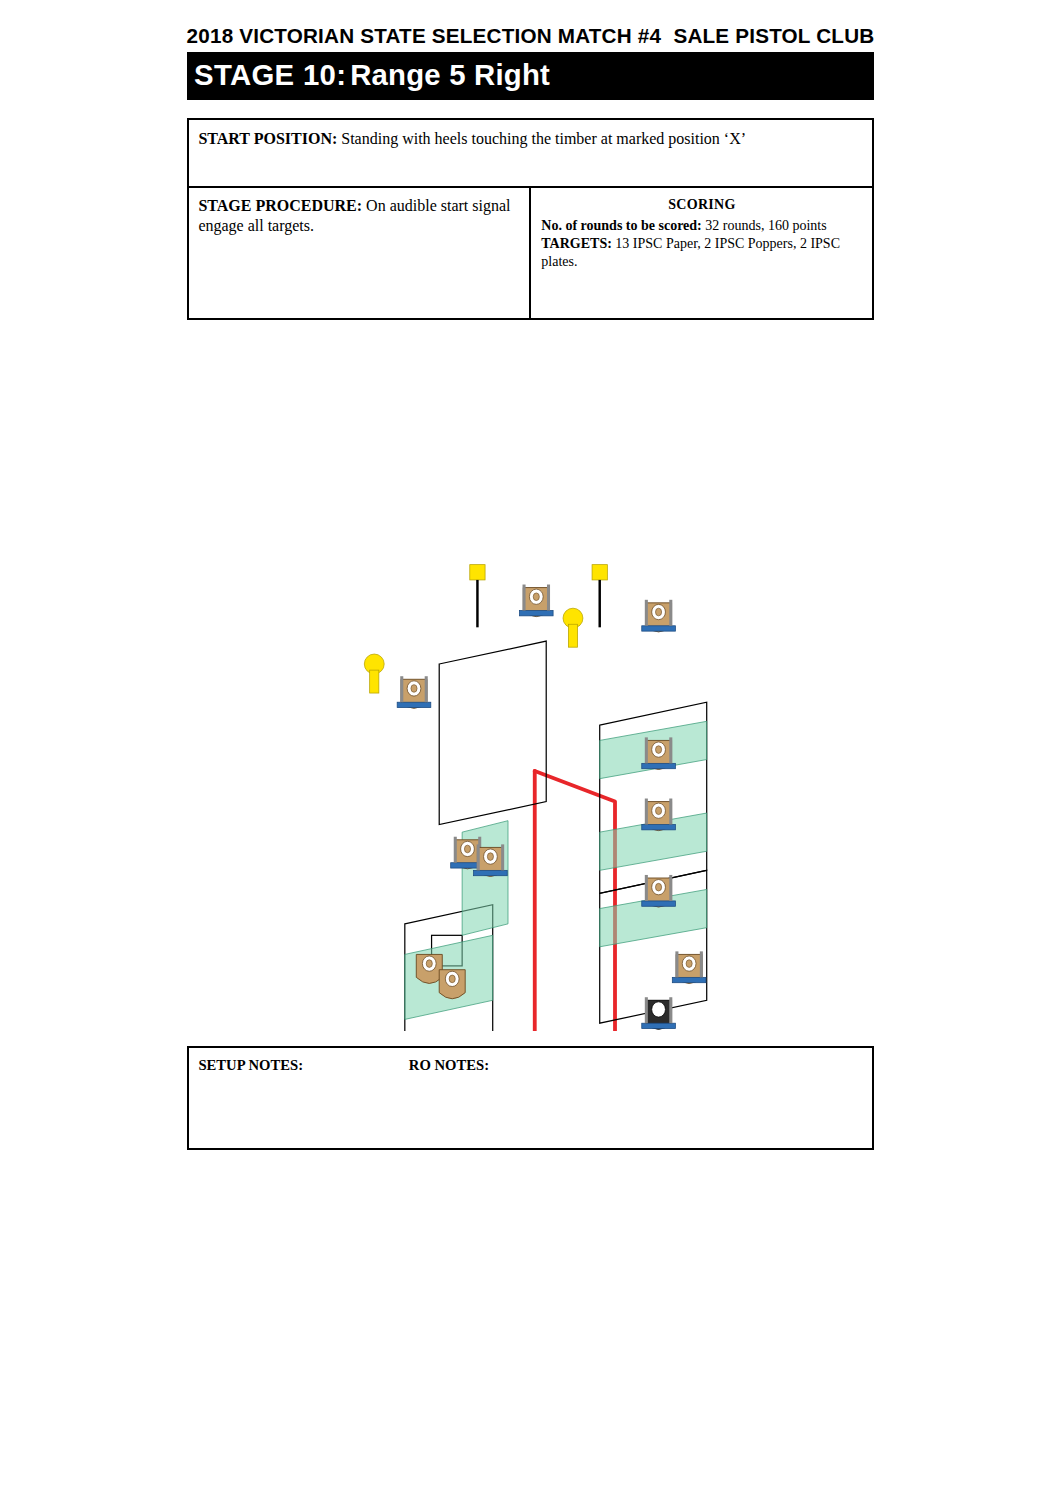2018 VICTORIAN STATE SELECTION MATCH #4
SALE PISTOL CLUB
STAGE 10: Range 5 Right
| START POSITION: Standing with heels touching the timber at marked position ‘X’ |
| STAGE PROCEDURE: On audible start signal engage all targets. | SCORING No. of rounds to be scored: 32 rounds, 160 points TARGETS: 13 IPSC Paper, 2 IPSC Poppers, 2 IPSC plates. |
| SETUP NOTES: RO NOTES: |